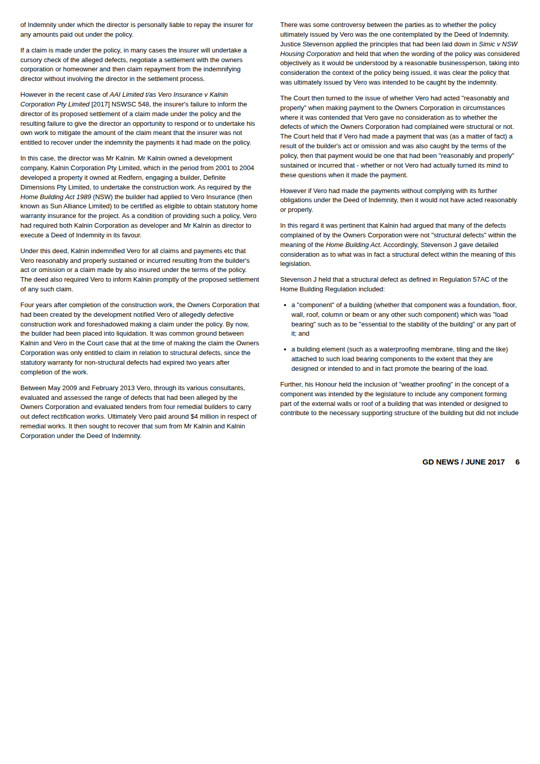of Indemnity under which the director is personally liable to repay the insurer for any amounts paid out under the policy.
If a claim is made under the policy, in many cases the insurer will undertake a cursory check of the alleged defects, negotiate a settlement with the owners corporation or homeowner and then claim repayment from the indemnifying director without involving the director in the settlement process.
However in the recent case of AAI Limited t/as Vero Insurance v Kalnin Corporation Pty Limited [2017] NSWSC 548, the insurer's failure to inform the director of its proposed settlement of a claim made under the policy and the resulting failure to give the director an opportunity to respond or to undertake his own work to mitigate the amount of the claim meant that the insurer was not entitled to recover under the indemnity the payments it had made on the policy.
In this case, the director was Mr Kalnin. Mr Kalnin owned a development company, Kalnin Corporation Pty Limited, which in the period from 2001 to 2004 developed a property it owned at Redfern, engaging a builder, Definite Dimensions Pty Limited, to undertake the construction work. As required by the Home Building Act 1989 (NSW) the builder had applied to Vero Insurance (then known as Sun Alliance Limited) to be certified as eligible to obtain statutory home warranty insurance for the project. As a condition of providing such a policy, Vero had required both Kalnin Corporation as developer and Mr Kalnin as director to execute a Deed of Indemnity in its favour.
Under this deed, Kalnin indemnified Vero for all claims and payments etc that Vero reasonably and properly sustained or incurred resulting from the builder's act or omission or a claim made by also insured under the terms of the policy. The deed also required Vero to inform Kalnin promptly of the proposed settlement of any such claim.
Four years after completion of the construction work, the Owners Corporation that had been created by the development notified Vero of allegedly defective construction work and foreshadowed making a claim under the policy. By now, the builder had been placed into liquidation. It was common ground between Kalnin and Vero in the Court case that at the time of making the claim the Owners Corporation was only entitled to claim in relation to structural defects, since the statutory warranty for non-structural defects had expired two years after completion of the work.
Between May 2009 and February 2013 Vero, through its various consultants, evaluated and assessed the range of defects that had been alleged by the Owners Corporation and evaluated tenders from four remedial builders to carry out defect rectification works. Ultimately Vero paid around $4 million in respect of remedial works. It then sought to recover that sum from Mr Kalnin and Kalnin Corporation under the Deed of Indemnity.
There was some controversy between the parties as to whether the policy ultimately issued by Vero was the one contemplated by the Deed of Indemnity. Justice Stevenson applied the principles that had been laid down in Simic v NSW Housing Corporation and held that when the wording of the policy was considered objectively as it would be understood by a reasonable businessperson, taking into consideration the context of the policy being issued, it was clear the policy that was ultimately issued by Vero was intended to be caught by the indemnity.
The Court then turned to the issue of whether Vero had acted "reasonably and properly" when making payment to the Owners Corporation in circumstances where it was contended that Vero gave no consideration as to whether the defects of which the Owners Corporation had complained were structural or not. The Court held that if Vero had made a payment that was (as a matter of fact) a result of the builder's act or omission and was also caught by the terms of the policy, then that payment would be one that had been "reasonably and properly" sustained or incurred that - whether or not Vero had actually turned its mind to these questions when it made the payment.
However if Vero had made the payments without complying with its further obligations under the Deed of Indemnity, then it would not have acted reasonably or properly.
In this regard it was pertinent that Kalnin had argued that many of the defects complained of by the Owners Corporation were not "structural defects" within the meaning of the Home Building Act. Accordingly, Stevenson J gave detailed consideration as to what was in fact a structural defect within the meaning of this legislation.
Stevenson J held that a structural defect as defined in Regulation 57AC of the Home Building Regulation included:
a "component" of a building (whether that component was a foundation, floor, wall, roof, column or beam or any other such component) which was "load bearing" such as to be "essential to the stability of the building" or any part of it; and
a building element (such as a waterproofing membrane, tiling and the like) attached to such load bearing components to the extent that they are designed or intended to and in fact promote the bearing of the load.
Further, his Honour held the inclusion of "weather proofing" in the concept of a component was intended by the legislature to include any component forming part of the external walls or roof of a building that was intended or designed to contribute to the necessary supporting structure of the building but did not include
GD NEWS / JUNE 2017 6